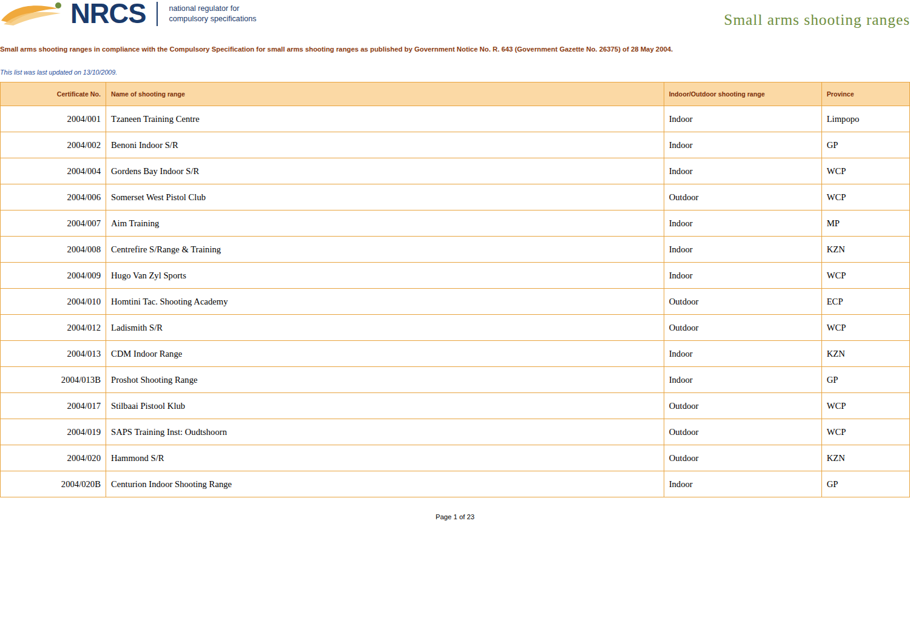NRCS
national regulator for
compulsory specifications
Small arms shooting ranges
Small arms shooting ranges in compliance with the Compulsory Specification for small arms shooting ranges as published by Government Notice No. R. 643 (Government Gazette No. 26375) of 28 May 2004.
This list was last updated on 13/10/2009.
| Certificate No. | Name of shooting range | Indoor/Outdoor shooting range | Province |
| --- | --- | --- | --- |
| 2004/001 | Tzaneen Training Centre | Indoor | Limpopo |
| 2004/002 | Benoni Indoor S/R | Indoor | GP |
| 2004/004 | Gordens Bay Indoor S/R | Indoor | WCP |
| 2004/006 | Somerset West Pistol Club | Outdoor | WCP |
| 2004/007 | Aim Training | Indoor | MP |
| 2004/008 | Centrefire S/Range & Training | Indoor | KZN |
| 2004/009 | Hugo Van Zyl Sports | Indoor | WCP |
| 2004/010 | Homtini Tac. Shooting Academy | Outdoor | ECP |
| 2004/012 | Ladismith S/R | Outdoor | WCP |
| 2004/013 | CDM Indoor Range | Indoor | KZN |
| 2004/013B | Proshot Shooting Range | Indoor | GP |
| 2004/017 | Stilbaai Pistool Klub | Outdoor | WCP |
| 2004/019 | SAPS Training Inst: Oudtshoorn | Outdoor | WCP |
| 2004/020 | Hammond S/R | Outdoor | KZN |
| 2004/020B | Centurion Indoor Shooting Range | Indoor | GP |
Page 1 of 23